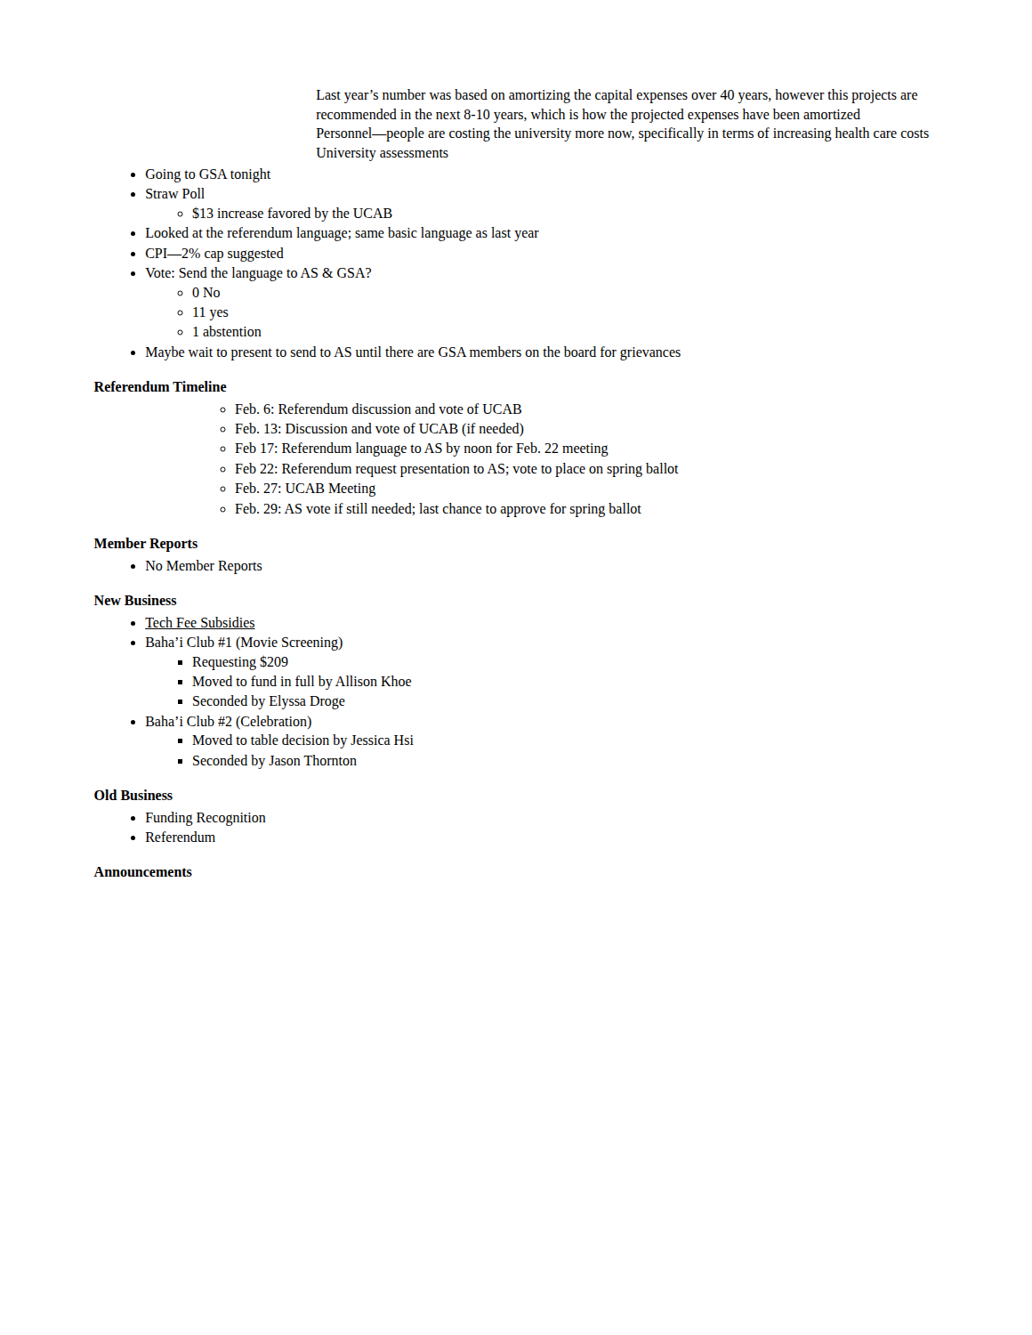Last year’s number was based on amortizing the capital expenses over 40 years, however this projects are recommended in the next 8-10 years, which is how the projected expenses have been amortized
Personnel—people are costing the university more now, specifically in terms of increasing health care costs
University assessments
Going to GSA tonight
Straw Poll
$13 increase favored by the UCAB
Looked at the referendum language; same basic language as last year
CPI—2% cap suggested
Vote: Send the language to AS & GSA?
0 No
11 yes
1 abstention
Maybe wait to present to send to AS until there are GSA members on the board for grievances
Referendum Timeline
Feb. 6: Referendum discussion and vote of UCAB
Feb. 13: Discussion and vote of UCAB (if needed)
Feb 17: Referendum language to AS by noon for Feb. 22 meeting
Feb 22: Referendum request presentation to AS; vote to place on spring ballot
Feb. 27: UCAB Meeting
Feb. 29: AS vote if still needed; last chance to approve for spring ballot
Member Reports
No Member Reports
New Business
Tech Fee Subsidies
Baha’i Club #1 (Movie Screening)
Requesting $209
Moved to fund in full by Allison Khoe
Seconded by Elyssa Droge
Baha’i Club #2 (Celebration)
Moved to table decision by Jessica Hsi
Seconded by Jason Thornton
Old Business
Funding Recognition
Referendum
Announcements